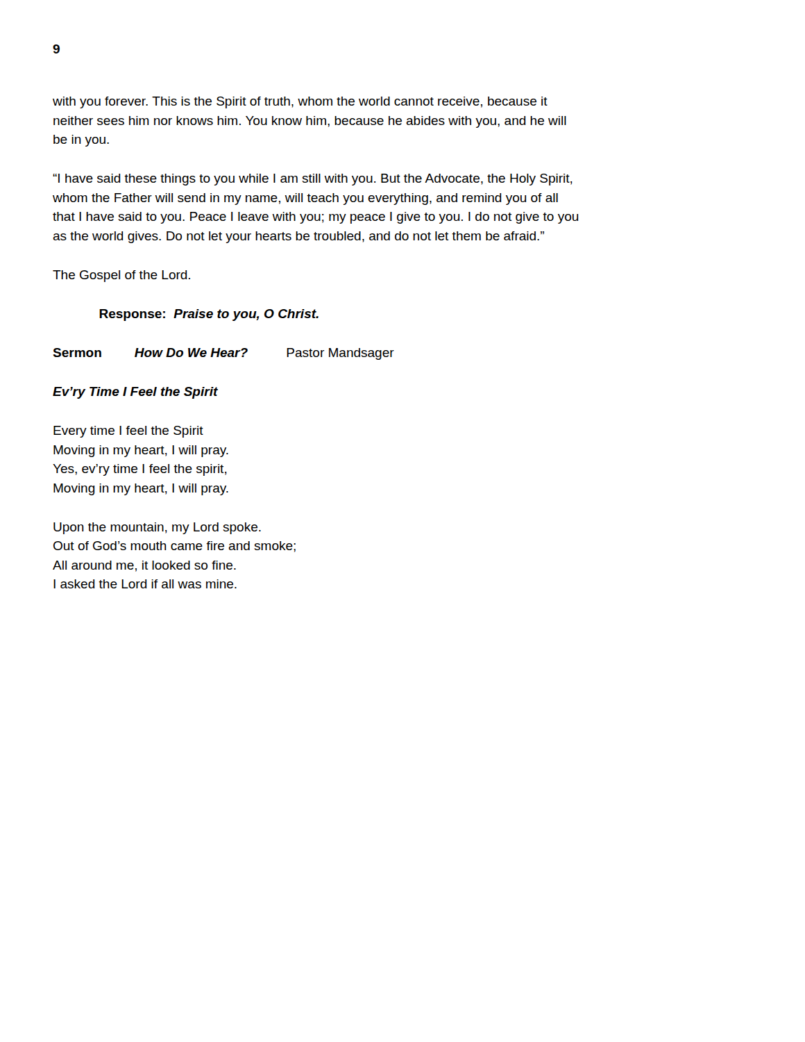9
with you forever. This is the Spirit of truth, whom the world cannot receive, because it neither sees him nor knows him. You know him, because he abides with you, and he will be in you.
“I have said these things to you while I am still with you. But the Advocate, the Holy Spirit, whom the Father will send in my name, will teach you everything, and remind you of all that I have said to you. Peace I leave with you; my peace I give to you. I do not give to you as the world gives. Do not let your hearts be troubled, and do not let them be afraid.”
The Gospel of the Lord.
Response: Praise to you, O Christ.
Sermon How Do We Hear? Pastor Mandsager
Ev’ry Time I Feel the Spirit
Every time I feel the Spirit
Moving in my heart, I will pray.
Yes, ev’ry time I feel the spirit,
Moving in my heart, I will pray.
Upon the mountain, my Lord spoke.
Out of God’s mouth came fire and smoke;
All around me, it looked so fine.
I asked the Lord if all was mine.